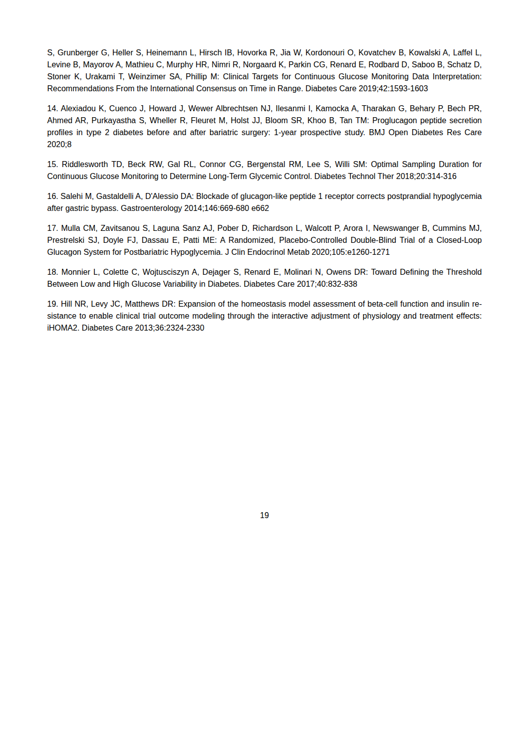S, Grunberger G, Heller S, Heinemann L, Hirsch IB, Hovorka R, Jia W, Kordonouri O, Kovatchev B, Kowalski A, Laffel L, Levine B, Mayorov A, Mathieu C, Murphy HR, Nimri R, Norgaard K, Parkin CG, Renard E, Rodbard D, Saboo B, Schatz D, Stoner K, Urakami T, Weinzimer SA, Phillip M: Clinical Targets for Continuous Glucose Monitoring Data Interpretation: Recommendations From the International Consensus on Time in Range. Diabetes Care 2019;42:1593-1603
14. Alexiadou K, Cuenco J, Howard J, Wewer Albrechtsen NJ, Ilesanmi I, Kamocka A, Tharakan G, Behary P, Bech PR, Ahmed AR, Purkayastha S, Wheller R, Fleuret M, Holst JJ, Bloom SR, Khoo B, Tan TM: Proglucagon peptide secretion profiles in type 2 diabetes before and after bariatric surgery: 1-year prospective study. BMJ Open Diabetes Res Care 2020;8
15. Riddlesworth TD, Beck RW, Gal RL, Connor CG, Bergenstal RM, Lee S, Willi SM: Optimal Sampling Duration for Continuous Glucose Monitoring to Determine Long-Term Glycemic Control. Diabetes Technol Ther 2018;20:314-316
16. Salehi M, Gastaldelli A, D'Alessio DA: Blockade of glucagon-like peptide 1 receptor corrects postprandial hypoglycemia after gastric bypass. Gastroenterology 2014;146:669-680 e662
17. Mulla CM, Zavitsanou S, Laguna Sanz AJ, Pober D, Richardson L, Walcott P, Arora I, Newswanger B, Cummins MJ, Prestrelski SJ, Doyle FJ, Dassau E, Patti ME: A Randomized, Placebo-Controlled Double-Blind Trial of a Closed-Loop Glucagon System for Postbariatric Hypoglycemia. J Clin Endocrinol Metab 2020;105:e1260-1271
18. Monnier L, Colette C, Wojtusciszyn A, Dejager S, Renard E, Molinari N, Owens DR: Toward Defining the Threshold Between Low and High Glucose Variability in Diabetes. Diabetes Care 2017;40:832-838
19. Hill NR, Levy JC, Matthews DR: Expansion of the homeostasis model assessment of beta-cell function and insulin resistance to enable clinical trial outcome modeling through the interactive adjustment of physiology and treatment effects: iHOMA2. Diabetes Care 2013;36:2324-2330
19